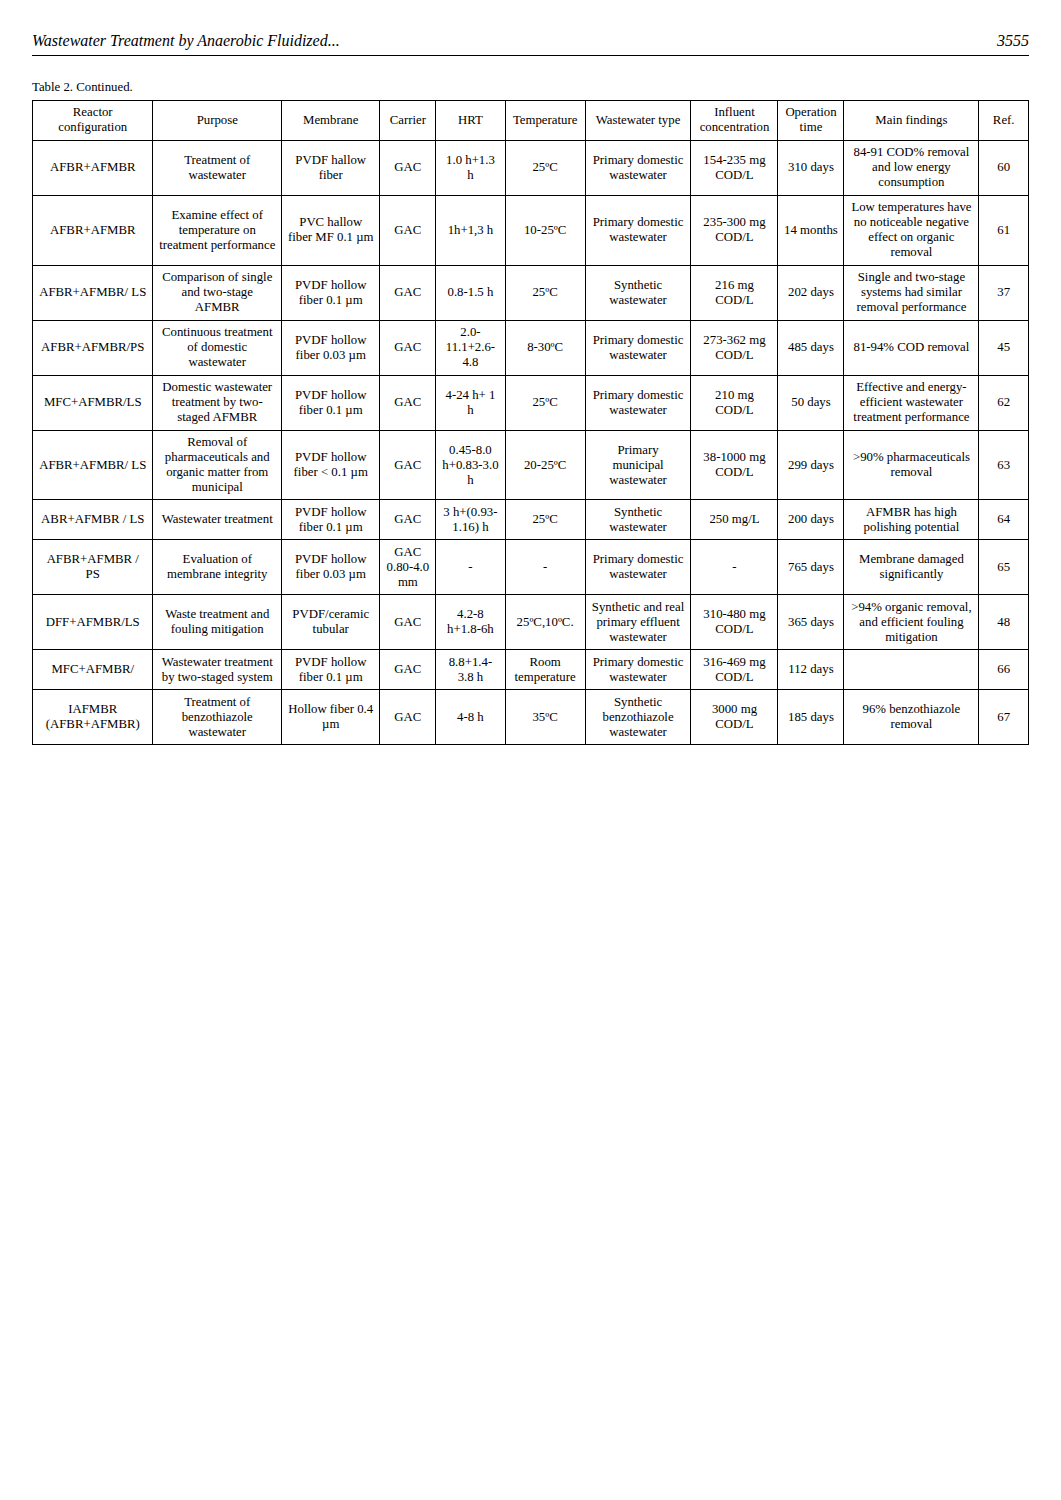Wastewater Treatment by Anaerobic Fluidized... 3555
Table 2. Continued.
| Reactor configuration | Purpose | Membrane | Carrier | HRT | Temperature | Wastewater type | Influent concentration | Operation time | Main findings | Ref. |
| --- | --- | --- | --- | --- | --- | --- | --- | --- | --- | --- |
| AFBR+AFMBR | Treatment of wastewater | PVDF hallow fiber | GAC | 1.0 h+1.3 h | 25ºC | Primary domestic wastewater | 154-235 mg COD/L | 310 days | 84-91 COD% removal and low energy consumption | 60 |
| AFBR+AFMBR | Examine effect of temperature on treatment performance | PVC hallow fiber MF 0.1 µm | GAC | 1h+1,3 h | 10-25ºC | Primary domestic wastewater | 235-300 mg COD/L | 14 months | Low temperatures have no noticeable negative effect on organic removal | 61 |
| AFBR+AFMBR/ LS | Comparison of single and two-stage AFMBR | PVDF hollow fiber 0.1 µm | GAC | 0.8-1.5 h | 25ºC | Synthetic wastewater | 216 mg COD/L | 202 days | Single and two-stage systems had similar removal performance | 37 |
| AFBR+AFMBR/PS | Continuous treatment of domestic wastewater | PVDF hollow fiber 0.03 µm | GAC | 2.0-11.1+2.6-4.8 | 8-30ºC | Primary domestic wastewater | 273-362 mg COD/L | 485 days | 81-94% COD removal | 45 |
| MFC+AFMBR/LS | Domestic wastewater treatment by two-staged AFMBR | PVDF hollow fiber 0.1 µm | GAC | 4-24 h+ 1 h | 25ºC | Primary domestic wastewater | 210 mg COD/L | 50 days | Effective and energy-efficient wastewater treatment performance | 62 |
| AFBR+AFMBR/ LS | Removal of pharmaceuticals and organic matter from municipal | PVDF hollow fiber < 0.1 µm | GAC | 0.45-8.0 h+0.83-3.0 h | 20-25ºC | Primary municipal wastewater | 38-1000 mg COD/L | 299 days | >90% pharmaceuticals removal | 63 |
| ABR+AFMBR / LS | Wastewater treatment | PVDF hollow fiber 0.1 µm | GAC | 3 h+(0.93-1.16) h | 25ºC | Synthetic wastewater | 250 mg/L | 200 days | AFMBR has high polishing potential | 64 |
| AFBR+AFMBR / PS | Evaluation of membrane integrity | PVDF hollow fiber 0.03 µm | GAC 0.80-4.0 mm | - | - | Primary domestic wastewater | - | 765 days | Membrane damaged significantly | 65 |
| DFF+AFMBR/LS | Waste treatment and fouling mitigation | PVDF/ceramic tubular | GAC | 4.2-8 h+1.8-6h | 25ºC,10ºC. | Synthetic and real primary effluent wastewater | 310-480 mg COD/L | 365 days | >94% organic removal, and efficient fouling mitigation | 48 |
| MFC+AFMBR/ | Wastewater treatment by two-staged system | PVDF hollow fiber 0.1 µm | GAC | 8.8+1.4-3.8 h | Room temperature | Primary domestic wastewater | 316-469 mg COD/L | 112 days | | 66 |
| IAFMBR (AFBR+AFMBR) | Treatment of benzothiazole wastewater | Hollow fiber 0.4 µm | GAC | 4-8 h | 35ºC | Synthetic benzothiazole wastewater | 3000 mg COD/L | 185 days | 96% benzothiazole removal | 67 |